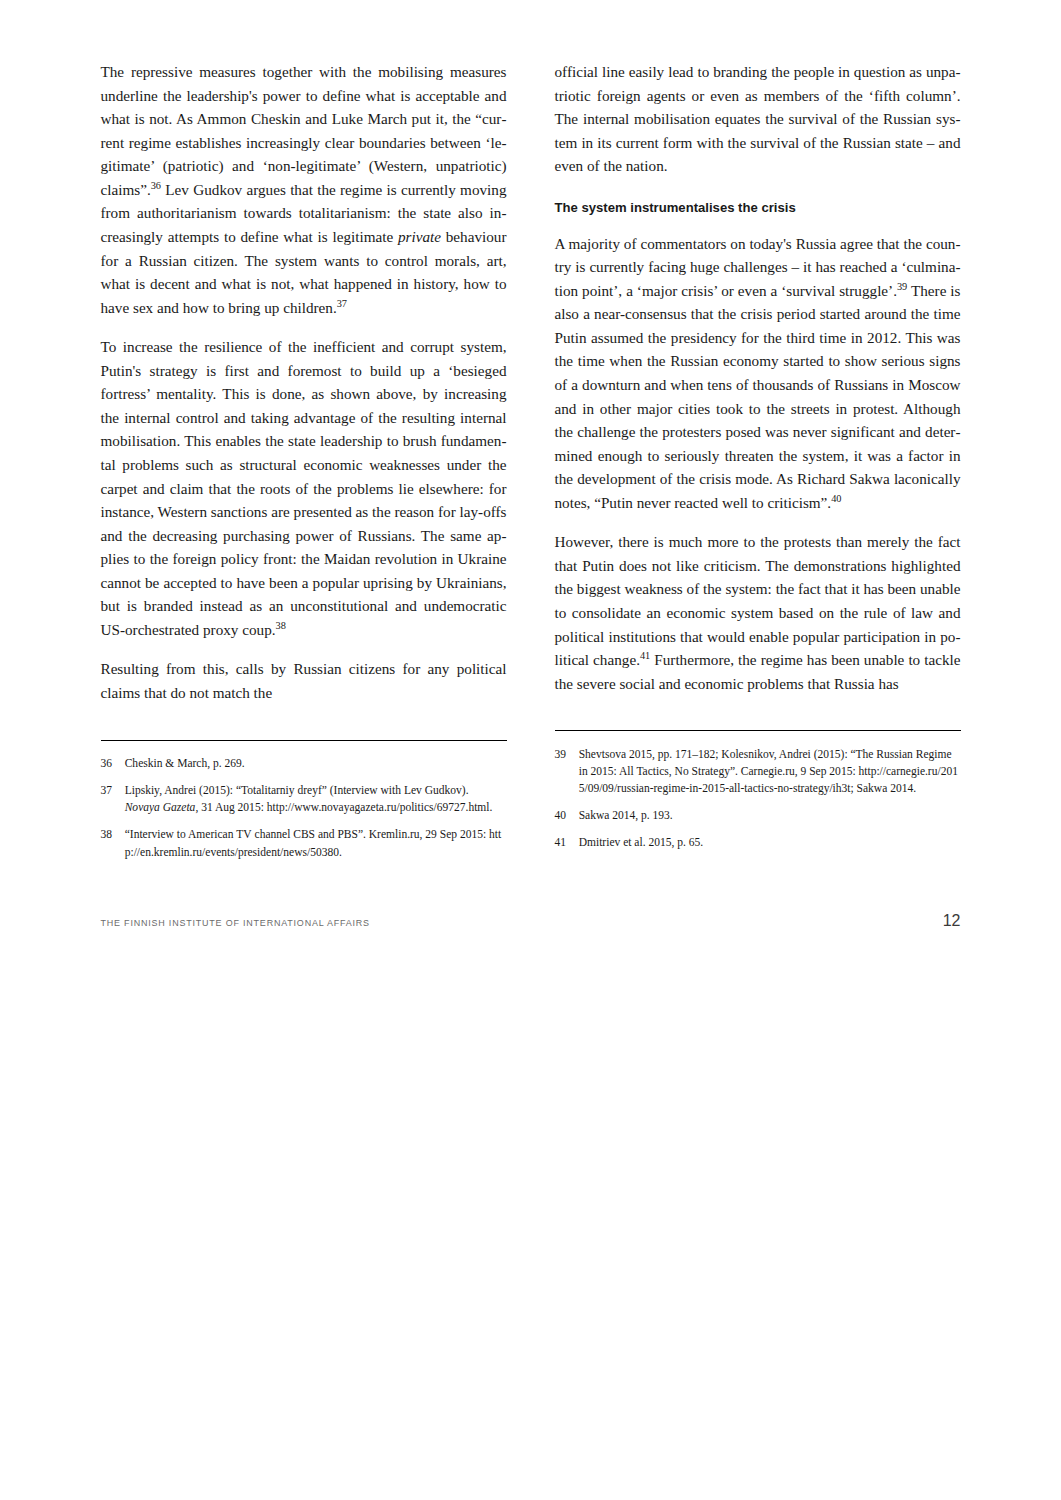The repressive measures together with the mobilising measures underline the leadership's power to define what is acceptable and what is not. As Ammon Cheskin and Luke March put it, the “current regime establishes increasingly clear boundaries between ‘legitimate’ (patriotic) and ‘non-legitimate’ (Western, unpatriotic) claims”.36 Lev Gudkov argues that the regime is currently moving from authoritarianism towards totalitarianism: the state also increasingly attempts to define what is legitimate private behaviour for a Russian citizen. The system wants to control morals, art, what is decent and what is not, what happened in history, how to have sex and how to bring up children.37
To increase the resilience of the inefficient and corrupt system, Putin's strategy is first and foremost to build up a ‘besieged fortress’ mentality. This is done, as shown above, by increasing the internal control and taking advantage of the resulting internal mobilisation. This enables the state leadership to brush fundamental problems such as structural economic weaknesses under the carpet and claim that the roots of the problems lie elsewhere: for instance, Western sanctions are presented as the reason for lay-offs and the decreasing purchasing power of Russians. The same applies to the foreign policy front: the Maidan revolution in Ukraine cannot be accepted to have been a popular uprising by Ukrainians, but is branded instead as an unconstitutional and undemocratic US-orchestrated proxy coup.38
Resulting from this, calls by Russian citizens for any political claims that do not match the
36 Cheskin & March, p. 269.
37 Lipskiy, Andrei (2015): “Totalitarniy dreyf” (Interview with Lev Gudkov). Novaya Gazeta, 31 Aug 2015: http://www.novayagazeta.ru/politics/69727.html.
38“Interview to American TV channel CBS and PBS”. Kremlin.ru, 29 Sep 2015: http://en.kremlin.ru/events/president/news/50380.
official line easily lead to branding the people in question as unpatriotic foreign agents or even as members of the ‘fifth column’. The internal mobilisation equates the survival of the Russian system in its current form with the survival of the Russian state – and even of the nation.
The system instrumentalises the crisis
A majority of commentators on today's Russia agree that the country is currently facing huge challenges – it has reached a ‘culmination point’, a ‘major crisis’ or even a ‘survival struggle’.39 There is also a near-consensus that the crisis period started around the time Putin assumed the presidency for the third time in 2012. This was the time when the Russian economy started to show serious signs of a downturn and when tens of thousands of Russians in Moscow and in other major cities took to the streets in protest. Although the challenge the protesters posed was never significant and determined enough to seriously threaten the system, it was a factor in the development of the crisis mode. As Richard Sakwa laconically notes, “Putin never reacted well to criticism”.40
However, there is much more to the protests than merely the fact that Putin does not like criticism. The demonstrations highlighted the biggest weakness of the system: the fact that it has been unable to consolidate an economic system based on the rule of law and political institutions that would enable popular participation in political change.41 Furthermore, the regime has been unable to tackle the severe social and economic problems that Russia has
39 Shevtsova 2015, pp. 171–182; Kolesnikov, Andrei (2015): “The Russian Regime in 2015: All Tactics, No Strategy”. Carnegie.ru, 9 Sep 2015: http://carnegie.ru/2015/09/09/russian-regime-in-2015-all-tactics-no-strategy/ih3t; Sakwa 2014.
40 Sakwa 2014, p. 193.
41 Dmitriev et al. 2015, p. 65.
The Finnish Institute of International Affairs
12